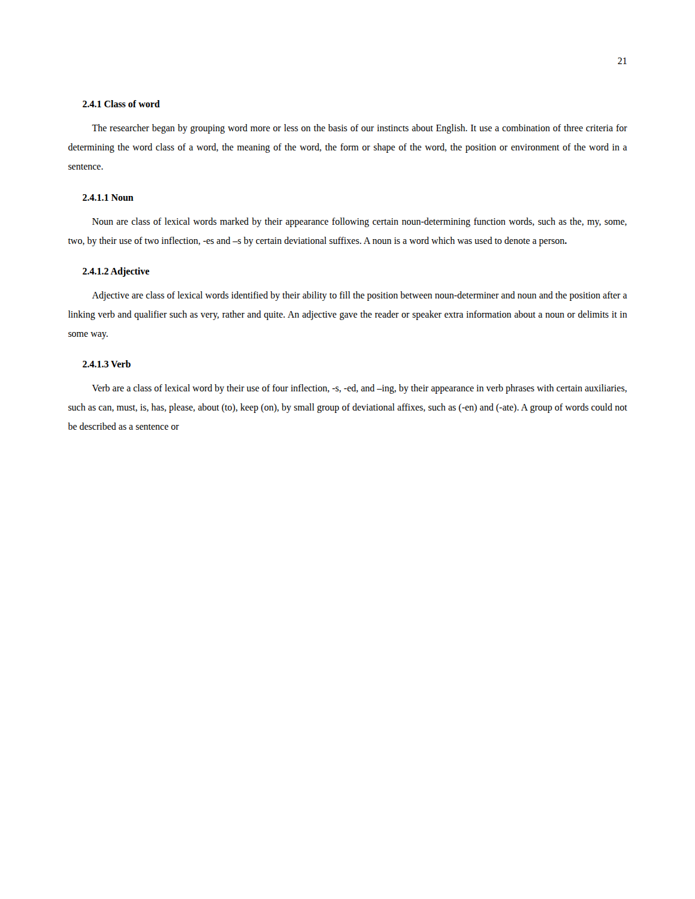21
2.4.1 Class of word
The researcher began by grouping word more or less on the basis of our instincts about English. It use a combination of three criteria for determining the word class of a word, the meaning of the word, the form or shape of the word, the position or environment of the word in a sentence.
2.4.1.1 Noun
Noun are class of lexical words marked by their appearance following certain noun-determining function words, such as the, my, some, two, by their use of two inflection, -es and –s by certain deviational suffixes. A noun is a word which was used to denote a person.
2.4.1.2 Adjective
Adjective are class of lexical words identified by their ability to fill the position between noun-determiner and noun and the position after a linking verb and qualifier such as very, rather and quite. An adjective gave the reader or speaker extra information about a noun or delimits it in some way.
2.4.1.3 Verb
Verb are a class of lexical word by their use of four inflection, -s, -ed, and –ing, by their appearance in verb phrases with certain auxiliaries, such as can, must, is, has, please, about (to), keep (on), by small group of deviational affixes, such as (-en) and (-ate). A group of words could not be described as a sentence or